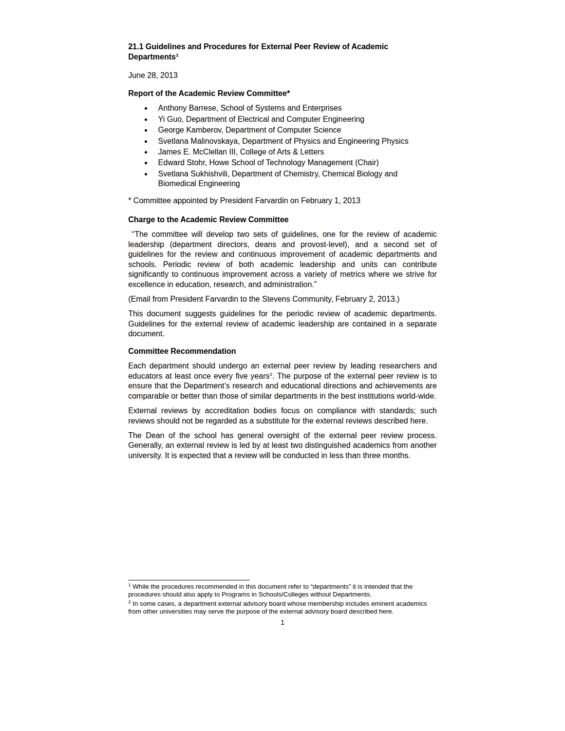21.1 Guidelines and Procedures for External Peer Review of Academic Departments1
June 28, 2013
Report of the Academic Review Committee*
Anthony Barrese, School of Systems and Enterprises
Yi Guo, Department of Electrical and Computer Engineering
George Kamberov, Department of Computer Science
Svetlana Malinovskaya, Department of Physics and Engineering Physics
James E. McClellan III, College of Arts & Letters
Edward Stohr, Howe School of Technology Management (Chair)
Svetlana Sukhishvili, Department of Chemistry, Chemical Biology and Biomedical Engineering
* Committee appointed by President Farvardin on February 1, 2013
Charge to the Academic Review Committee
“The committee will develop two sets of guidelines, one for the review of academic leadership (department directors, deans and provost-level), and a second set of guidelines for the review and continuous improvement of academic departments and schools. Periodic review of both academic leadership and units can contribute significantly to continuous improvement across a variety of metrics where we strive for excellence in education, research, and administration.”
(Email from President Farvardin to the Stevens Community, February 2, 2013.)
This document suggests guidelines for the periodic review of academic departments. Guidelines for the external review of academic leadership are contained in a separate document.
Committee Recommendation
Each department should undergo an external peer review by leading researchers and educators at least once every five years2. The purpose of the external peer review is to ensure that the Department’s research and educational directions and achievements are comparable or better than those of similar departments in the best institutions world-wide.
External reviews by accreditation bodies focus on compliance with standards; such reviews should not be regarded as a substitute for the external reviews described here.
The Dean of the school has general oversight of the external peer review process. Generally, an external review is led by at least two distinguished academics from another university. It is expected that a review will be conducted in less than three months.
1 While the procedures recommended in this document refer to “departments” it is intended that the procedures should also apply to Programs in Schools/Colleges without Departments.
2 In some cases, a department external advisory board whose membership includes eminent academics from other universities may serve the purpose of the external advisory board described here.
1